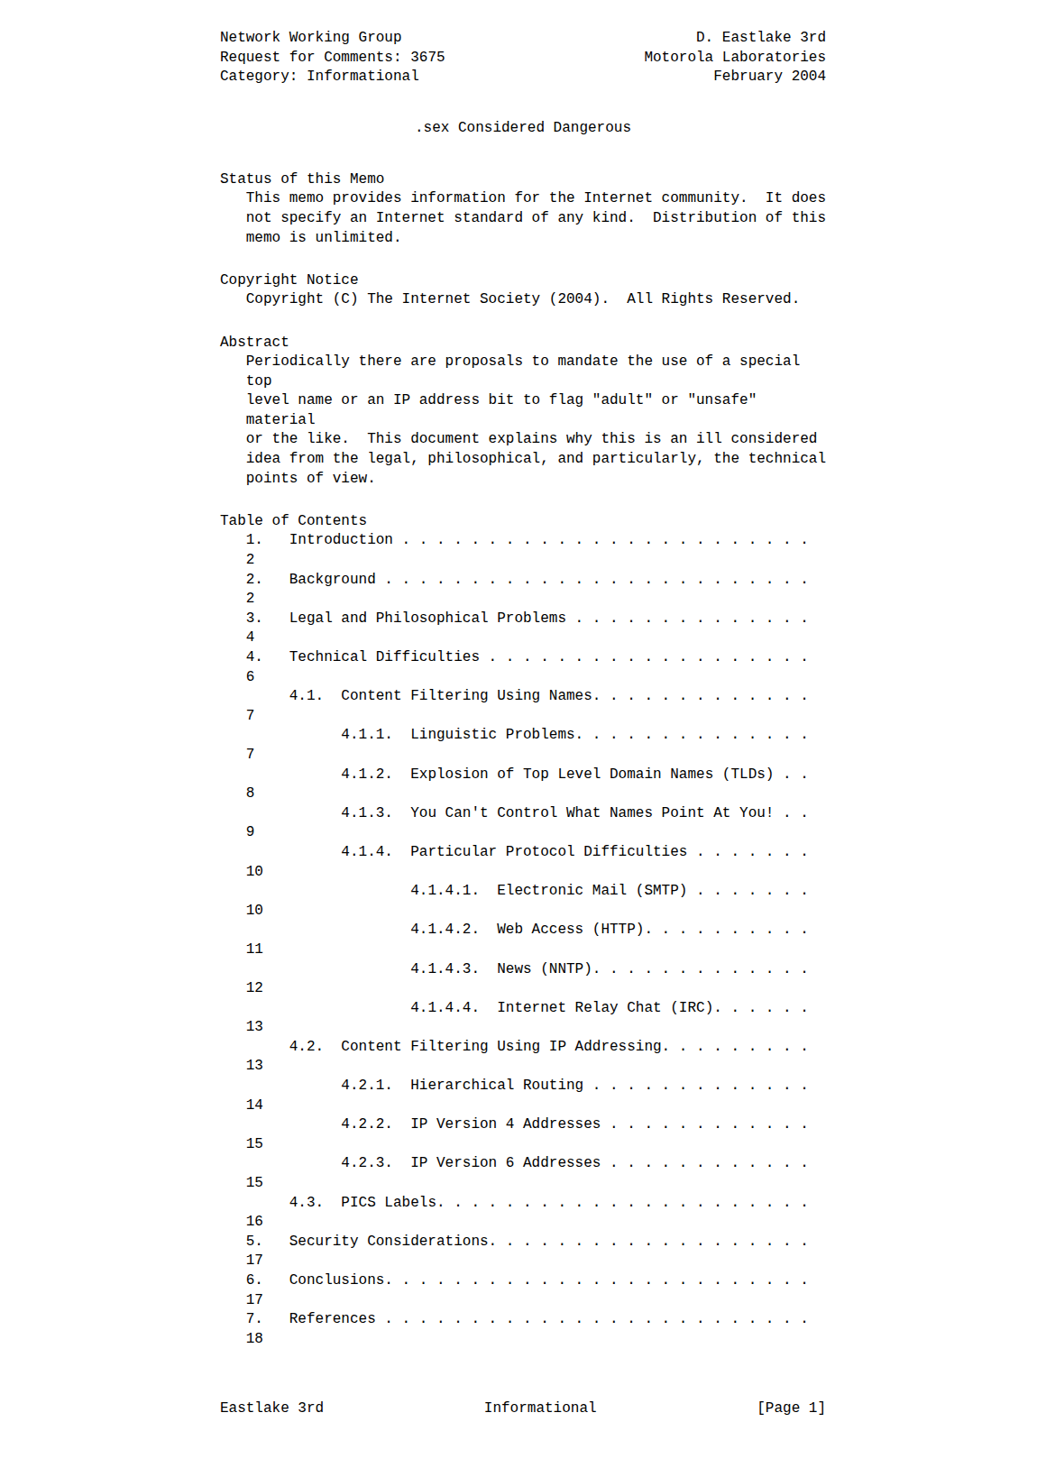Network Working Group D. Eastlake 3rd
Request for Comments: 3675 Motorola Laboratories
Category: Informational February 2004
.sex Considered Dangerous
Status of this Memo
This memo provides information for the Internet community.  It does
not specify an Internet standard of any kind.  Distribution of this
memo is unlimited.
Copyright Notice
Copyright (C) The Internet Society (2004).  All Rights Reserved.
Abstract
Periodically there are proposals to mandate the use of a special top
level name or an IP address bit to flag "adult" or "unsafe" material
or the like.  This document explains why this is an ill considered
idea from the legal, philosophical, and particularly, the technical
points of view.
Table of Contents
1.   Introduction . . . . . . . . . . . . . . . . . . . . . . . .  2
2.   Background . . . . . . . . . . . . . . . . . . . . . . . . .  2
3.   Legal and Philosophical Problems . . . . . . . . . . . . . .  4
4.   Technical Difficulties . . . . . . . . . . . . . . . . . . .  6
     4.1.  Content Filtering Using Names. . . . . . . . . . . . .  7
           4.1.1.  Linguistic Problems. . . . . . . . . . . . . .  7
           4.1.2.  Explosion of Top Level Domain Names (TLDs) . .  8
           4.1.3.  You Can't Control What Names Point At You! . .  9
           4.1.4.  Particular Protocol Difficulties . . . . . . . 10
                   4.1.4.1.  Electronic Mail (SMTP) . . . . . . . 10
                   4.1.4.2.  Web Access (HTTP). . . . . . . . . . 11
                   4.1.4.3.  News (NNTP). . . . . . . . . . . . . 12
                   4.1.4.4.  Internet Relay Chat (IRC). . . . . . 13
     4.2.  Content Filtering Using IP Addressing. . . . . . . . . 13
           4.2.1.  Hierarchical Routing . . . . . . . . . . . . . 14
           4.2.2.  IP Version 4 Addresses . . . . . . . . . . . . 15
           4.2.3.  IP Version 6 Addresses . . . . . . . . . . . . 15
     4.3.  PICS Labels. . . . . . . . . . . . . . . . . . . . . . 16
5.   Security Considerations. . . . . . . . . . . . . . . . . . . 17
6.   Conclusions. . . . . . . . . . . . . . . . . . . . . . . . . 17
7.   References . . . . . . . . . . . . . . . . . . . . . . . . . 18
Eastlake 3rd Informational [Page 1]